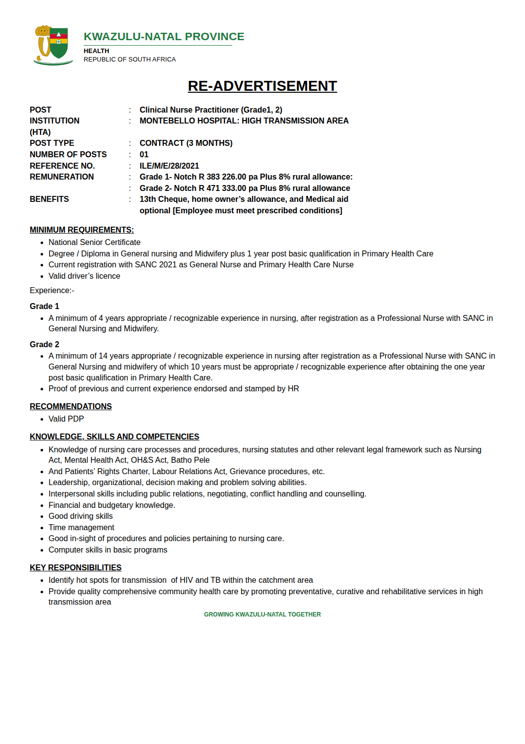KWAZULU-NATAL PROVINCE
HEALTH
REPUBLIC OF SOUTH AFRICA
RE-ADVERTISEMENT
| POST | : | Clinical Nurse Practitioner (Grade1, 2) |
| INSTITUTION | : | MONTEBELLO HOSPITAL: HIGH TRANSMISSION AREA |
| (HTA) | | |
| POST TYPE | : | CONTRACT (3 MONTHS) |
| NUMBER OF POSTS | : | 01 |
| REFERENCE NO. | : | ILE/M/E/28/2021 |
| REMUNERATION | : | Grade 1- Notch R 383 226.00 pa Plus 8% rural allowance: |
| | : | Grade 2- Notch R 471 333.00 pa Plus 8% rural allowance |
| BENEFITS | : | 13th Cheque, home owner’s allowance, and Medical aid |
| | | optional [Employee must meet prescribed conditions] |
MINIMUM REQUIREMENTS:
National Senior Certificate
Degree / Diploma in General nursing and Midwifery plus 1 year post basic qualification in Primary Health Care
Current registration with SANC 2021 as General Nurse and Primary Health Care Nurse
Valid driver’s licence
Experience:-
Grade 1
A minimum of 4 years appropriate / recognizable experience in nursing, after registration as a Professional Nurse with SANC in General Nursing and Midwifery.
Grade 2
A minimum of 14 years appropriate / recognizable experience in nursing after registration as a Professional Nurse with SANC in General Nursing and midwifery of which 10 years must be appropriate / recognizable experience after obtaining the one year post basic qualification in Primary Health Care.
Proof of previous and current experience endorsed and stamped by HR
RECOMMENDATIONS
Valid PDP
KNOWLEDGE, SKILLS AND COMPETENCIES
Knowledge of nursing care processes and procedures, nursing statutes and other relevant legal framework such as Nursing Act, Mental Health Act, OH&S Act, Batho Pele
And Patients’ Rights Charter, Labour Relations Act, Grievance procedures, etc.
Leadership, organizational, decision making and problem solving abilities.
Interpersonal skills including public relations, negotiating, conflict handling and counselling.
Financial and budgetary knowledge.
Good driving skills
Time management
Good in-sight of procedures and policies pertaining to nursing care.
Computer skills in basic programs
KEY RESPONSIBILITIES
Identify hot spots for transmission of HIV and TB within the catchment area
Provide quality comprehensive community health care by promoting preventative, curative and rehabilitative services in high transmission area
GROWING KWAZULU-NATAL TOGETHER